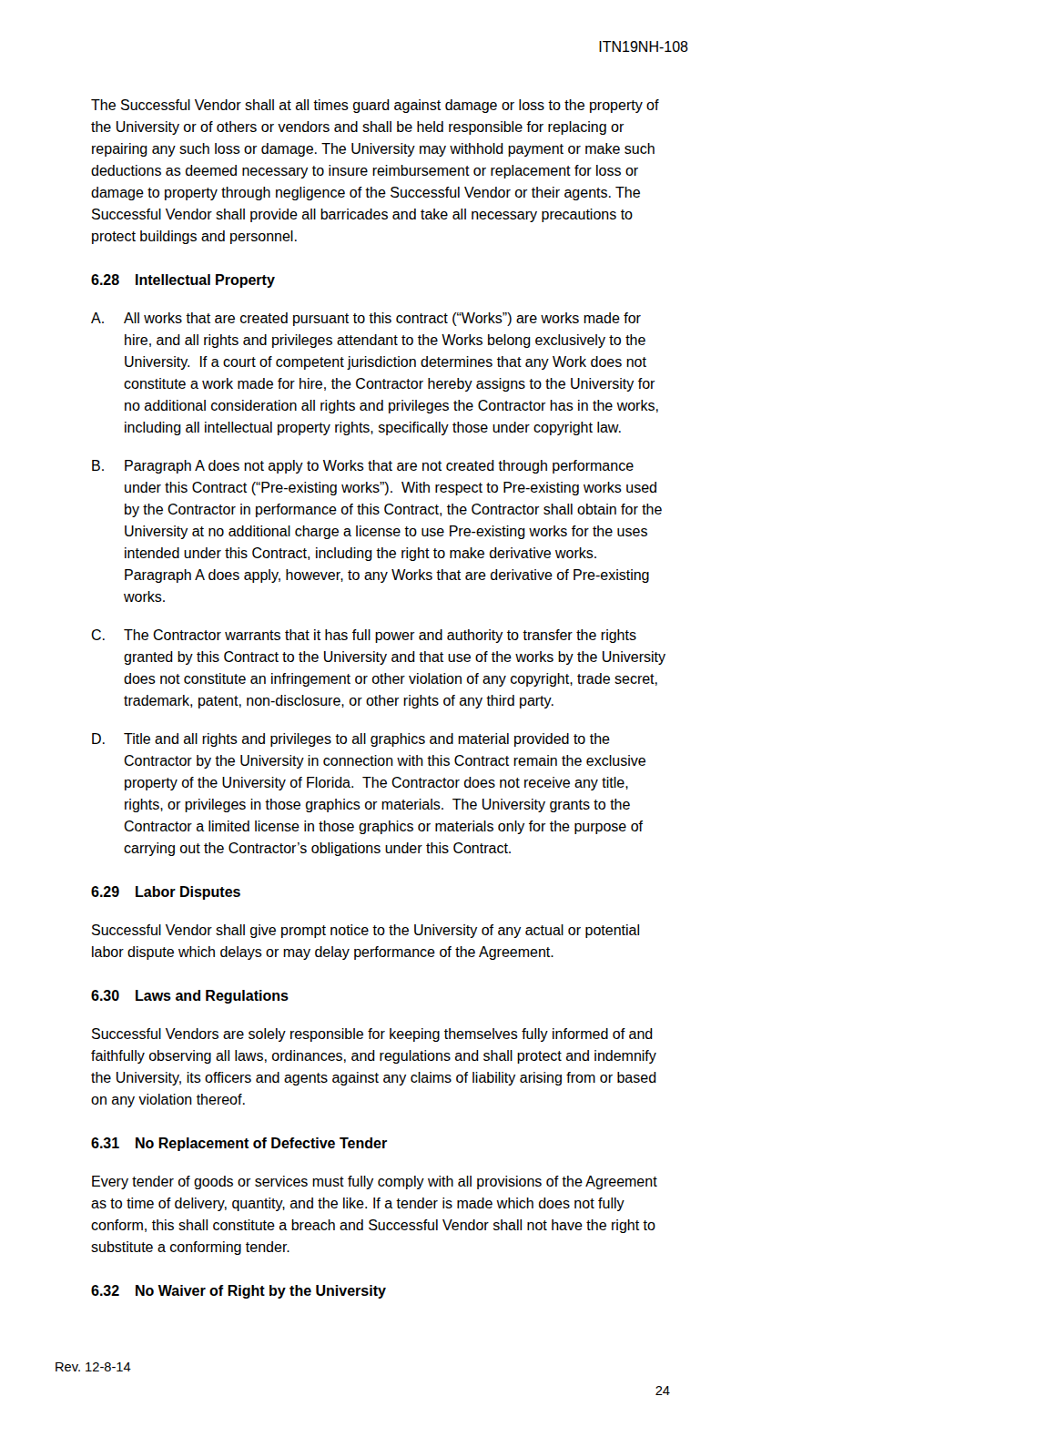ITN19NH-108
The Successful Vendor shall at all times guard against damage or loss to the property of the University or of others or vendors and shall be held responsible for replacing or repairing any such loss or damage. The University may withhold payment or make such deductions as deemed necessary to insure reimbursement or replacement for loss or damage to property through negligence of the Successful Vendor or their agents. The Successful Vendor shall provide all barricades and take all necessary precautions to protect buildings and personnel.
6.28 Intellectual Property
A. All works that are created pursuant to this contract (“Works”) are works made for hire, and all rights and privileges attendant to the Works belong exclusively to the University. If a court of competent jurisdiction determines that any Work does not constitute a work made for hire, the Contractor hereby assigns to the University for no additional consideration all rights and privileges the Contractor has in the works, including all intellectual property rights, specifically those under copyright law.
B. Paragraph A does not apply to Works that are not created through performance under this Contract (“Pre-existing works”). With respect to Pre-existing works used by the Contractor in performance of this Contract, the Contractor shall obtain for the University at no additional charge a license to use Pre-existing works for the uses intended under this Contract, including the right to make derivative works. Paragraph A does apply, however, to any Works that are derivative of Pre-existing works.
C. The Contractor warrants that it has full power and authority to transfer the rights granted by this Contract to the University and that use of the works by the University does not constitute an infringement or other violation of any copyright, trade secret, trademark, patent, non-disclosure, or other rights of any third party.
D. Title and all rights and privileges to all graphics and material provided to the Contractor by the University in connection with this Contract remain the exclusive property of the University of Florida. The Contractor does not receive any title, rights, or privileges in those graphics or materials. The University grants to the Contractor a limited license in those graphics or materials only for the purpose of carrying out the Contractor’s obligations under this Contract.
6.29 Labor Disputes
Successful Vendor shall give prompt notice to the University of any actual or potential labor dispute which delays or may delay performance of the Agreement.
6.30 Laws and Regulations
Successful Vendors are solely responsible for keeping themselves fully informed of and faithfully observing all laws, ordinances, and regulations and shall protect and indemnify the University, its officers and agents against any claims of liability arising from or based on any violation thereof.
6.31 No Replacement of Defective Tender
Every tender of goods or services must fully comply with all provisions of the Agreement as to time of delivery, quantity, and the like. If a tender is made which does not fully conform, this shall constitute a breach and Successful Vendor shall not have the right to substitute a conforming tender.
6.32 No Waiver of Right by the University
Rev. 12-8-14
24